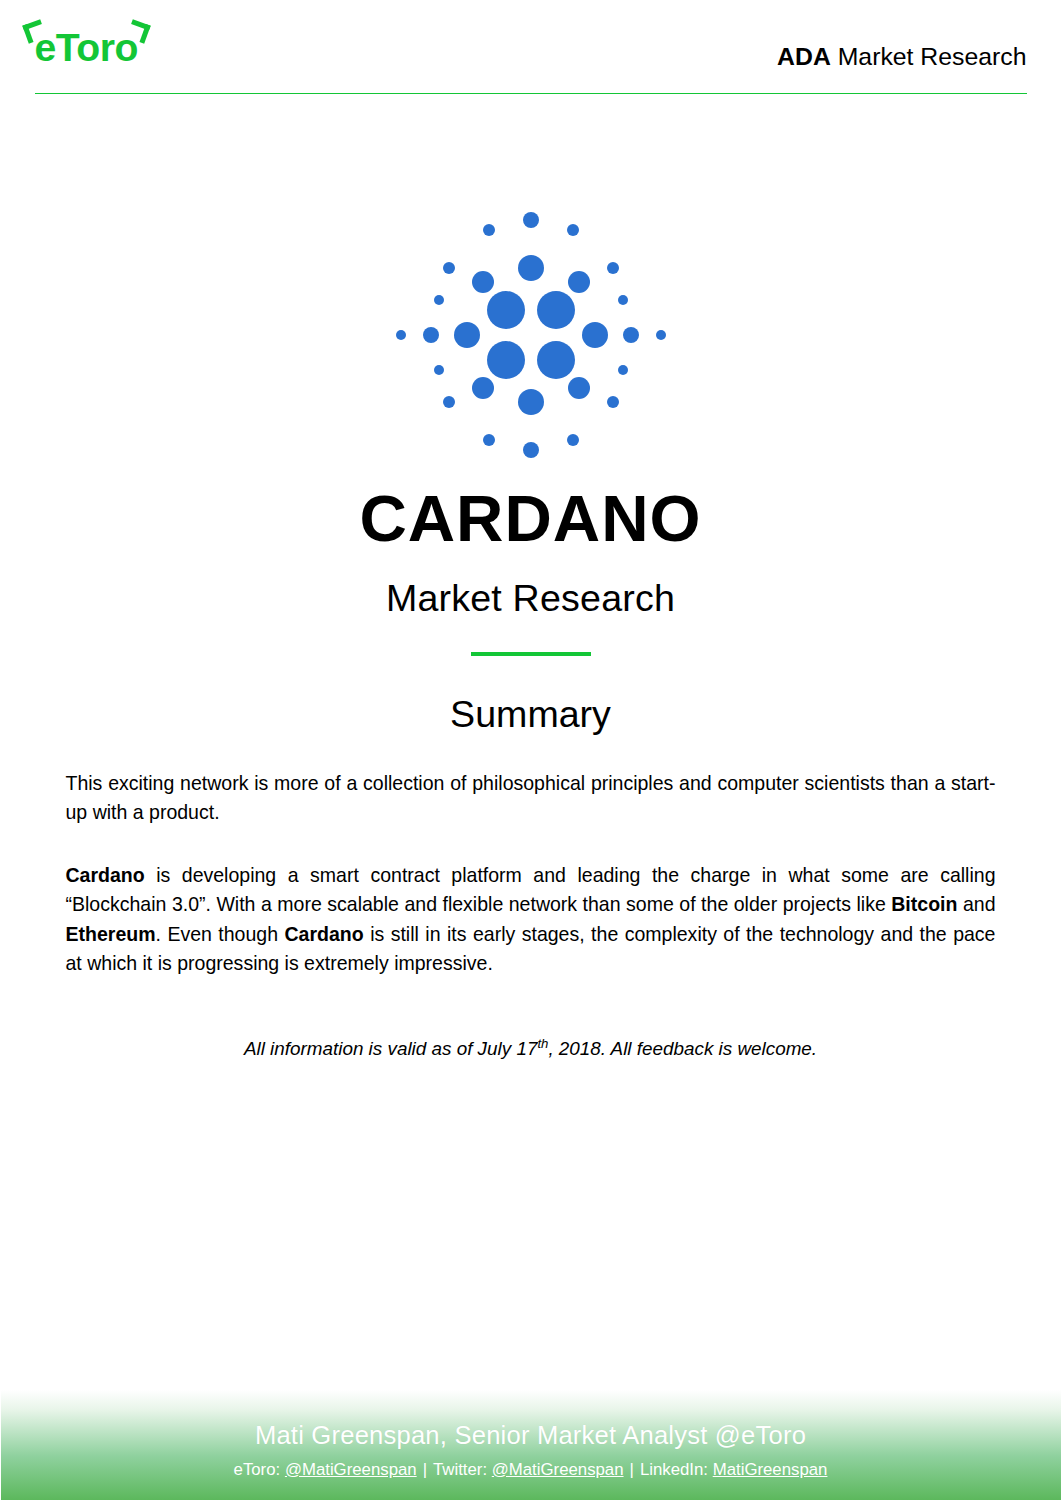eToro
ADA Market Research
CARDANO
Market Research
Summary
This exciting network is more of a collection of philosophical principles and computer scientists than a start-up with a product.
Cardano is developing a smart contract platform and leading the charge in what some are calling “Blockchain 3.0”. With a more scalable and flexible network than some of the older projects like Bitcoin and Ethereum. Even though Cardano is still in its early stages, the complexity of the technology and the pace at which it is progressing is extremely impressive.
All information is valid as of July 17th, 2018. All feedback is welcome.
Mati Greenspan, Senior Market Analyst @eToro
eToro: @MatiGreenspan|Twitter: @MatiGreenspan|LinkedIn: MatiGreenspan